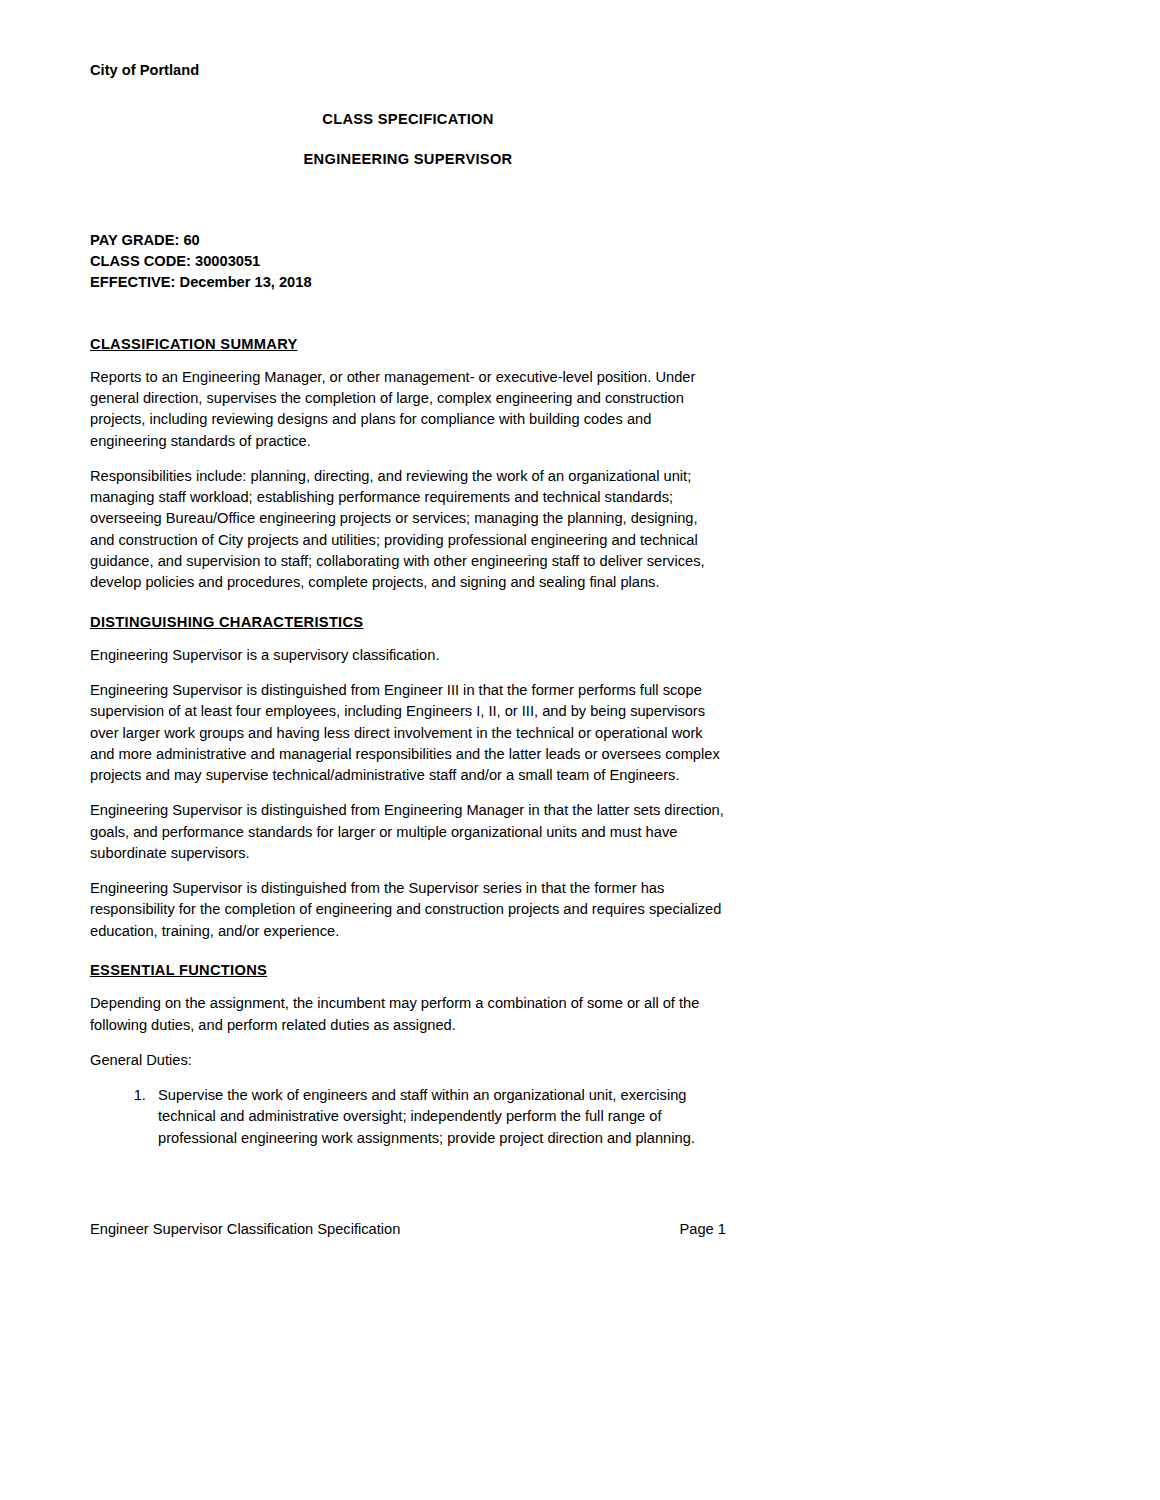City of Portland
CLASS SPECIFICATION
ENGINEERING SUPERVISOR
PAY GRADE: 60
CLASS CODE: 30003051
EFFECTIVE: December 13, 2018
CLASSIFICATION SUMMARY
Reports to an Engineering Manager, or other management- or executive-level position. Under general direction, supervises the completion of large, complex engineering and construction projects, including reviewing designs and plans for compliance with building codes and engineering standards of practice.
Responsibilities include: planning, directing, and reviewing the work of an organizational unit; managing staff workload; establishing performance requirements and technical standards; overseeing Bureau/Office engineering projects or services; managing the planning, designing, and construction of City projects and utilities; providing professional engineering and technical guidance, and supervision to staff; collaborating with other engineering staff to deliver services, develop policies and procedures, complete projects, and signing and sealing final plans.
DISTINGUISHING CHARACTERISTICS
Engineering Supervisor is a supervisory classification.
Engineering Supervisor is distinguished from Engineer III in that the former performs full scope supervision of at least four employees, including Engineers I, II, or III, and by being supervisors over larger work groups and having less direct involvement in the technical or operational work and more administrative and managerial responsibilities and the latter leads or oversees complex projects and may supervise technical/administrative staff and/or a small team of Engineers.
Engineering Supervisor is distinguished from Engineering Manager in that the latter sets direction, goals, and performance standards for larger or multiple organizational units and must have subordinate supervisors.
Engineering Supervisor is distinguished from the Supervisor series in that the former has responsibility for the completion of engineering and construction projects and requires specialized education, training, and/or experience.
ESSENTIAL FUNCTIONS
Depending on the assignment, the incumbent may perform a combination of some or all of the following duties, and perform related duties as assigned.
General Duties:
Supervise the work of engineers and staff within an organizational unit, exercising technical and administrative oversight; independently perform the full range of professional engineering work assignments; provide project direction and planning.
Engineer Supervisor Classification Specification Page 1